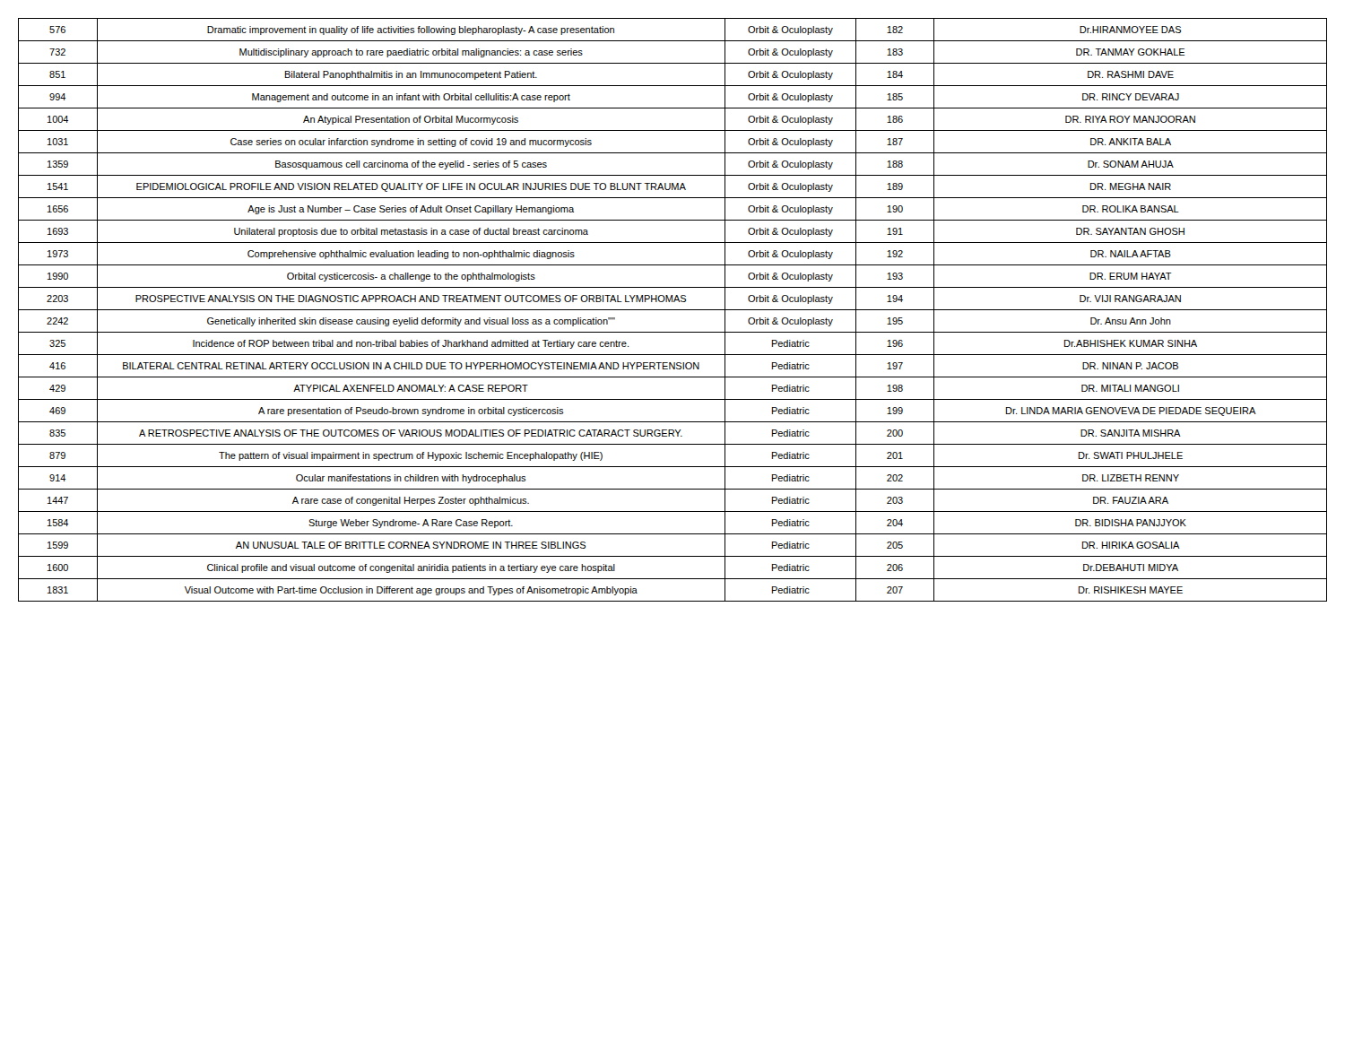| 576 | Dramatic improvement in quality of life activities following blepharoplasty- A case presentation | Orbit & Oculoplasty | 182 | Dr.HIRANMOYEE DAS |
| 732 | Multidisciplinary approach to rare paediatric orbital malignancies: a case series | Orbit & Oculoplasty | 183 | DR. TANMAY GOKHALE |
| 851 | Bilateral Panophthalmitis in an Immunocompetent Patient. | Orbit & Oculoplasty | 184 | DR. RASHMI DAVE |
| 994 | Management and outcome in an infant with Orbital cellulitis:A case report | Orbit & Oculoplasty | 185 | DR. RINCY DEVARAJ |
| 1004 | An Atypical Presentation of Orbital Mucormycosis | Orbit & Oculoplasty | 186 | DR. RIYA ROY MANJOORAN |
| 1031 | Case series on ocular infarction syndrome in setting of covid 19 and mucormycosis | Orbit & Oculoplasty | 187 | DR. ANKITA BALA |
| 1359 | Basosquamous cell carcinoma of the eyelid - series of 5 cases | Orbit & Oculoplasty | 188 | Dr. SONAM AHUJA |
| 1541 | EPIDEMIOLOGICAL PROFILE AND VISION RELATED QUALITY OF LIFE IN OCULAR INJURIES DUE TO BLUNT TRAUMA | Orbit & Oculoplasty | 189 | DR. MEGHA NAIR |
| 1656 | Age is Just a Number – Case Series of Adult Onset Capillary Hemangioma | Orbit & Oculoplasty | 190 | DR. ROLIKA BANSAL |
| 1693 | Unilateral proptosis due to orbital metastasis in a case of ductal breast carcinoma | Orbit & Oculoplasty | 191 | DR. SAYANTAN GHOSH |
| 1973 | Comprehensive ophthalmic evaluation leading to non-ophthalmic diagnosis | Orbit & Oculoplasty | 192 | DR. NAILA AFTAB |
| 1990 | Orbital cysticercosis- a challenge to the ophthalmologists | Orbit & Oculoplasty | 193 | DR. ERUM HAYAT |
| 2203 | PROSPECTIVE ANALYSIS ON THE DIAGNOSTIC APPROACH AND TREATMENT OUTCOMES OF ORBITAL LYMPHOMAS | Orbit & Oculoplasty | 194 | Dr. VIJI RANGARAJAN |
| 2242 | Genetically inherited skin disease causing eyelid deformity and visual loss as a complication"" | Orbit & Oculoplasty | 195 | Dr. Ansu Ann John |
| 325 | Incidence of ROP between tribal and non-tribal babies of Jharkhand admitted at Tertiary care centre. | Pediatric | 196 | Dr.ABHISHEK KUMAR SINHA |
| 416 | BILATERAL CENTRAL RETINAL ARTERY OCCLUSION IN A CHILD DUE TO HYPERHOMOCYSTEINEMIA AND HYPERTENSION | Pediatric | 197 | DR. NINAN P. JACOB |
| 429 | ATYPICAL AXENFELD ANOMALY: A CASE REPORT | Pediatric | 198 | DR. MITALI MANGOLI |
| 469 | A rare presentation of Pseudo-brown syndrome in orbital cysticercosis | Pediatric | 199 | Dr. LINDA MARIA GENOVEVA DE PIEDADE SEQUEIRA |
| 835 | A RETROSPECTIVE ANALYSIS OF THE OUTCOMES OF VARIOUS MODALITIES OF PEDIATRIC CATARACT SURGERY. | Pediatric | 200 | DR. SANJITA MISHRA |
| 879 | The pattern of visual impairment in spectrum of Hypoxic Ischemic Encephalopathy (HIE) | Pediatric | 201 | Dr. SWATI PHULJHELE |
| 914 | Ocular manifestations in children with hydrocephalus | Pediatric | 202 | DR. LIZBETH RENNY |
| 1447 | A rare case of congenital Herpes Zoster ophthalmicus. | Pediatric | 203 | DR. FAUZIA ARA |
| 1584 | Sturge Weber Syndrome- A Rare Case Report. | Pediatric | 204 | DR. BIDISHA PANJJYOK |
| 1599 | AN UNUSUAL TALE OF BRITTLE CORNEA SYNDROME IN THREE SIBLINGS | Pediatric | 205 | DR. HIRIKA GOSALIA |
| 1600 | Clinical profile and visual outcome of congenital aniridia patients in a tertiary eye care hospital | Pediatric | 206 | Dr.DEBAHUTI MIDYA |
| 1831 | Visual Outcome with Part-time Occlusion in Different age groups and Types of Anisometropic Amblyopia | Pediatric | 207 | Dr. RISHIKESH MAYEE |